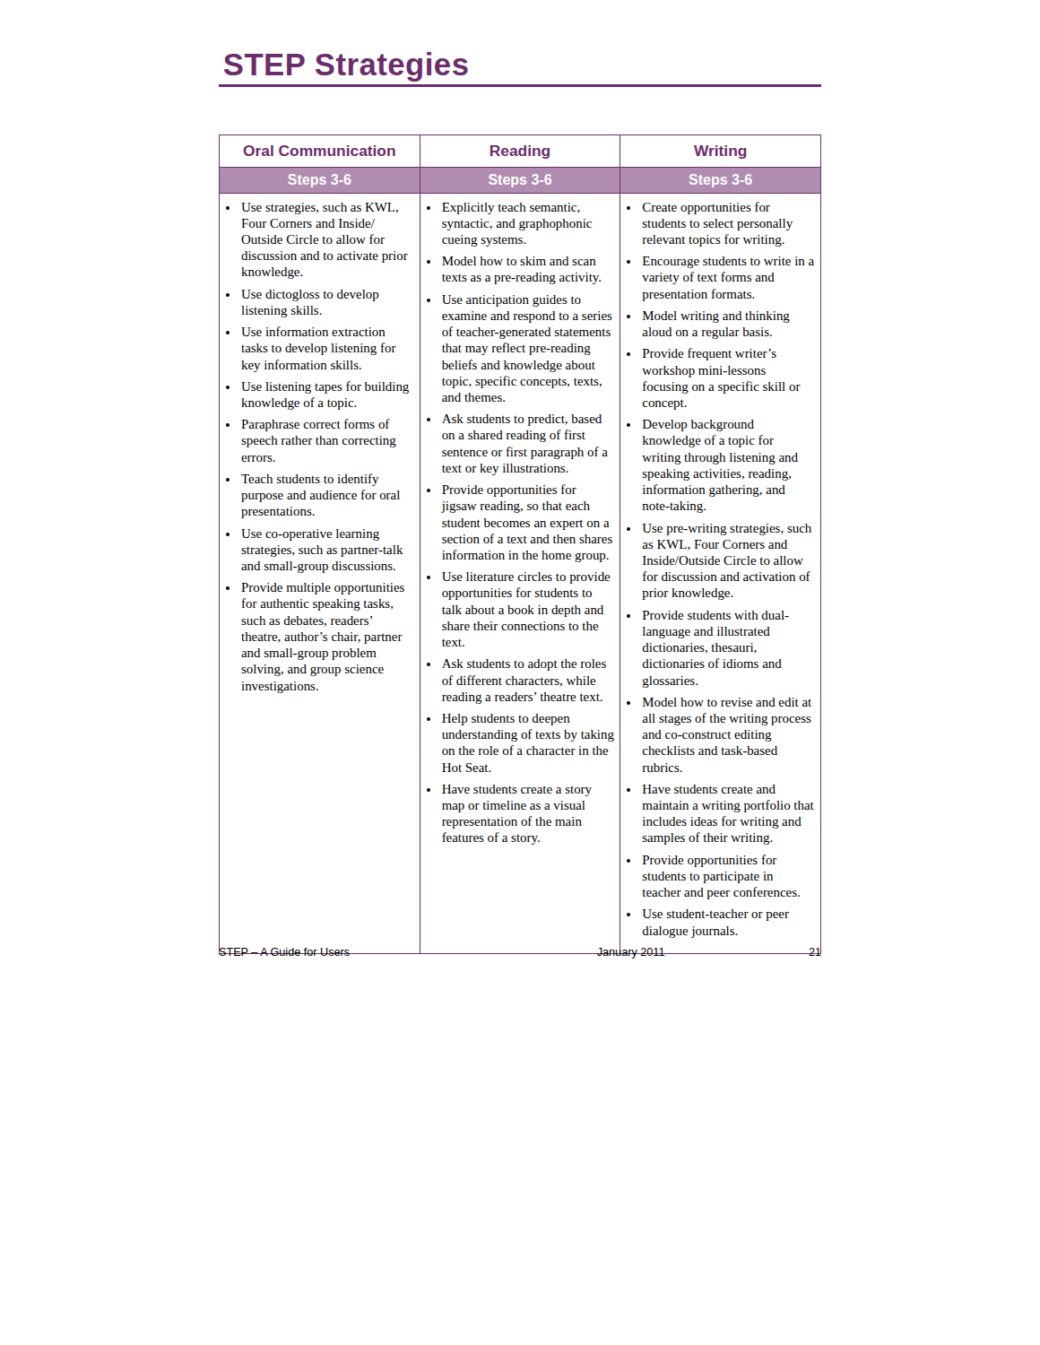STEP Strategies
| Oral Communication | Reading | Writing |
| --- | --- | --- |
| Steps 3-6 | Steps 3-6 | Steps 3-6 |
| Use strategies, such as KWL, Four Corners and Inside/ Outside Circle to allow for discussion and to activate prior knowledge. Use dictogloss to develop listening skills. Use information extraction tasks to develop listening for key information skills. Use listening tapes for building knowledge of a topic. Paraphrase correct forms of speech rather than correcting errors. Teach students to identify purpose and audience for oral presentations. Use co-operative learning strategies, such as partner-talk and small-group discussions. Provide multiple opportunities for authentic speaking tasks, such as debates, readers’ theatre, author’s chair, partner and small-group problem solving, and group science investigations. | Explicitly teach semantic, syntactic, and graphophonic cueing systems. Model how to skim and scan texts as a pre-reading activity. Use anticipation guides to examine and respond to a series of teacher-generated statements that may reflect pre-reading beliefs and knowledge about topic, specific concepts, texts, and themes. Ask students to predict, based on a shared reading of first sentence or first paragraph of a text or key illustrations. Provide opportunities for jigsaw reading, so that each student becomes an expert on a section of a text and then shares information in the home group. Use literature circles to provide opportunities for students to talk about a book in depth and share their connections to the text. Ask students to adopt the roles of different characters, while reading a readers’ theatre text. Help students to deepen understanding of texts by taking on the role of a character in the Hot Seat. Have students create a story map or timeline as a visual representation of the main features of a story. | Create opportunities for students to select personally relevant topics for writing. Encourage students to write in a variety of text forms and presentation formats. Model writing and thinking aloud on a regular basis. Provide frequent writer’s workshop mini-lessons focusing on a specific skill or concept. Develop background knowledge of a topic for writing through listening and speaking activities, reading, information gathering, and note-taking. Use pre-writing strategies, such as KWL, Four Corners and Inside/Outside Circle to allow for discussion and activation of prior knowledge. Provide students with dual-language and illustrated dictionaries, thesauri, dictionaries of idioms and glossaries. Model how to revise and edit at all stages of the writing process and co-construct editing checklists and task-based rubrics. Have students create and maintain a writing portfolio that includes ideas for writing and samples of their writing. Provide opportunities for students to participate in teacher and peer conferences. Use student-teacher or peer dialogue journals. |
STEP – A Guide for Users
January 2011
21